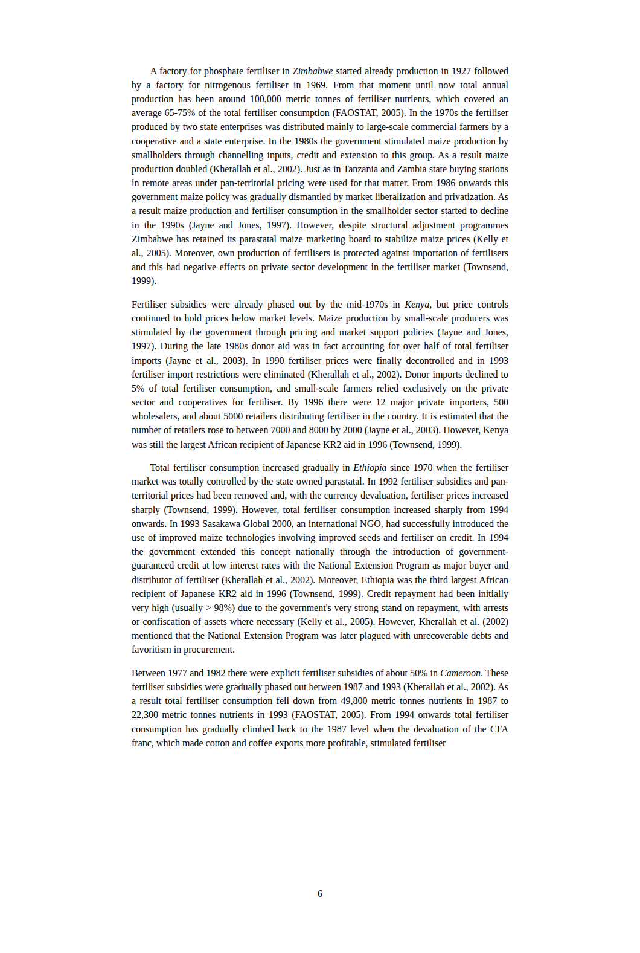A factory for phosphate fertiliser in Zimbabwe started already production in 1927 followed by a factory for nitrogenous fertiliser in 1969. From that moment until now total annual production has been around 100,000 metric tonnes of fertiliser nutrients, which covered an average 65-75% of the total fertiliser consumption (FAOSTAT, 2005). In the 1970s the fertiliser produced by two state enterprises was distributed mainly to large-scale commercial farmers by a cooperative and a state enterprise. In the 1980s the government stimulated maize production by smallholders through channelling inputs, credit and extension to this group. As a result maize production doubled (Kherallah et al., 2002). Just as in Tanzania and Zambia state buying stations in remote areas under pan-territorial pricing were used for that matter. From 1986 onwards this government maize policy was gradually dismantled by market liberalization and privatization. As a result maize production and fertiliser consumption in the smallholder sector started to decline in the 1990s (Jayne and Jones, 1997). However, despite structural adjustment programmes Zimbabwe has retained its parastatal maize marketing board to stabilize maize prices (Kelly et al., 2005). Moreover, own production of fertilisers is protected against importation of fertilisers and this had negative effects on private sector development in the fertiliser market (Townsend, 1999).
Fertiliser subsidies were already phased out by the mid-1970s in Kenya, but price controls continued to hold prices below market levels. Maize production by small-scale producers was stimulated by the government through pricing and market support policies (Jayne and Jones, 1997). During the late 1980s donor aid was in fact accounting for over half of total fertiliser imports (Jayne et al., 2003). In 1990 fertiliser prices were finally decontrolled and in 1993 fertiliser import restrictions were eliminated (Kherallah et al., 2002). Donor imports declined to 5% of total fertiliser consumption, and small-scale farmers relied exclusively on the private sector and cooperatives for fertiliser. By 1996 there were 12 major private importers, 500 wholesalers, and about 5000 retailers distributing fertiliser in the country. It is estimated that the number of retailers rose to between 7000 and 8000 by 2000 (Jayne et al., 2003). However, Kenya was still the largest African recipient of Japanese KR2 aid in 1996 (Townsend, 1999).
Total fertiliser consumption increased gradually in Ethiopia since 1970 when the fertiliser market was totally controlled by the state owned parastatal. In 1992 fertiliser subsidies and pan-territorial prices had been removed and, with the currency devaluation, fertiliser prices increased sharply (Townsend, 1999). However, total fertiliser consumption increased sharply from 1994 onwards. In 1993 Sasakawa Global 2000, an international NGO, had successfully introduced the use of improved maize technologies involving improved seeds and fertiliser on credit. In 1994 the government extended this concept nationally through the introduction of government-guaranteed credit at low interest rates with the National Extension Program as major buyer and distributor of fertiliser (Kherallah et al., 2002). Moreover, Ethiopia was the third largest African recipient of Japanese KR2 aid in 1996 (Townsend, 1999). Credit repayment had been initially very high (usually > 98%) due to the government's very strong stand on repayment, with arrests or confiscation of assets where necessary (Kelly et al., 2005). However, Kherallah et al. (2002) mentioned that the National Extension Program was later plagued with unrecoverable debts and favoritism in procurement.
Between 1977 and 1982 there were explicit fertiliser subsidies of about 50% in Cameroon. These fertiliser subsidies were gradually phased out between 1987 and 1993 (Kherallah et al., 2002). As a result total fertiliser consumption fell down from 49,800 metric tonnes nutrients in 1987 to 22,300 metric tonnes nutrients in 1993 (FAOSTAT, 2005). From 1994 onwards total fertiliser consumption has gradually climbed back to the 1987 level when the devaluation of the CFA franc, which made cotton and coffee exports more profitable, stimulated fertiliser
6